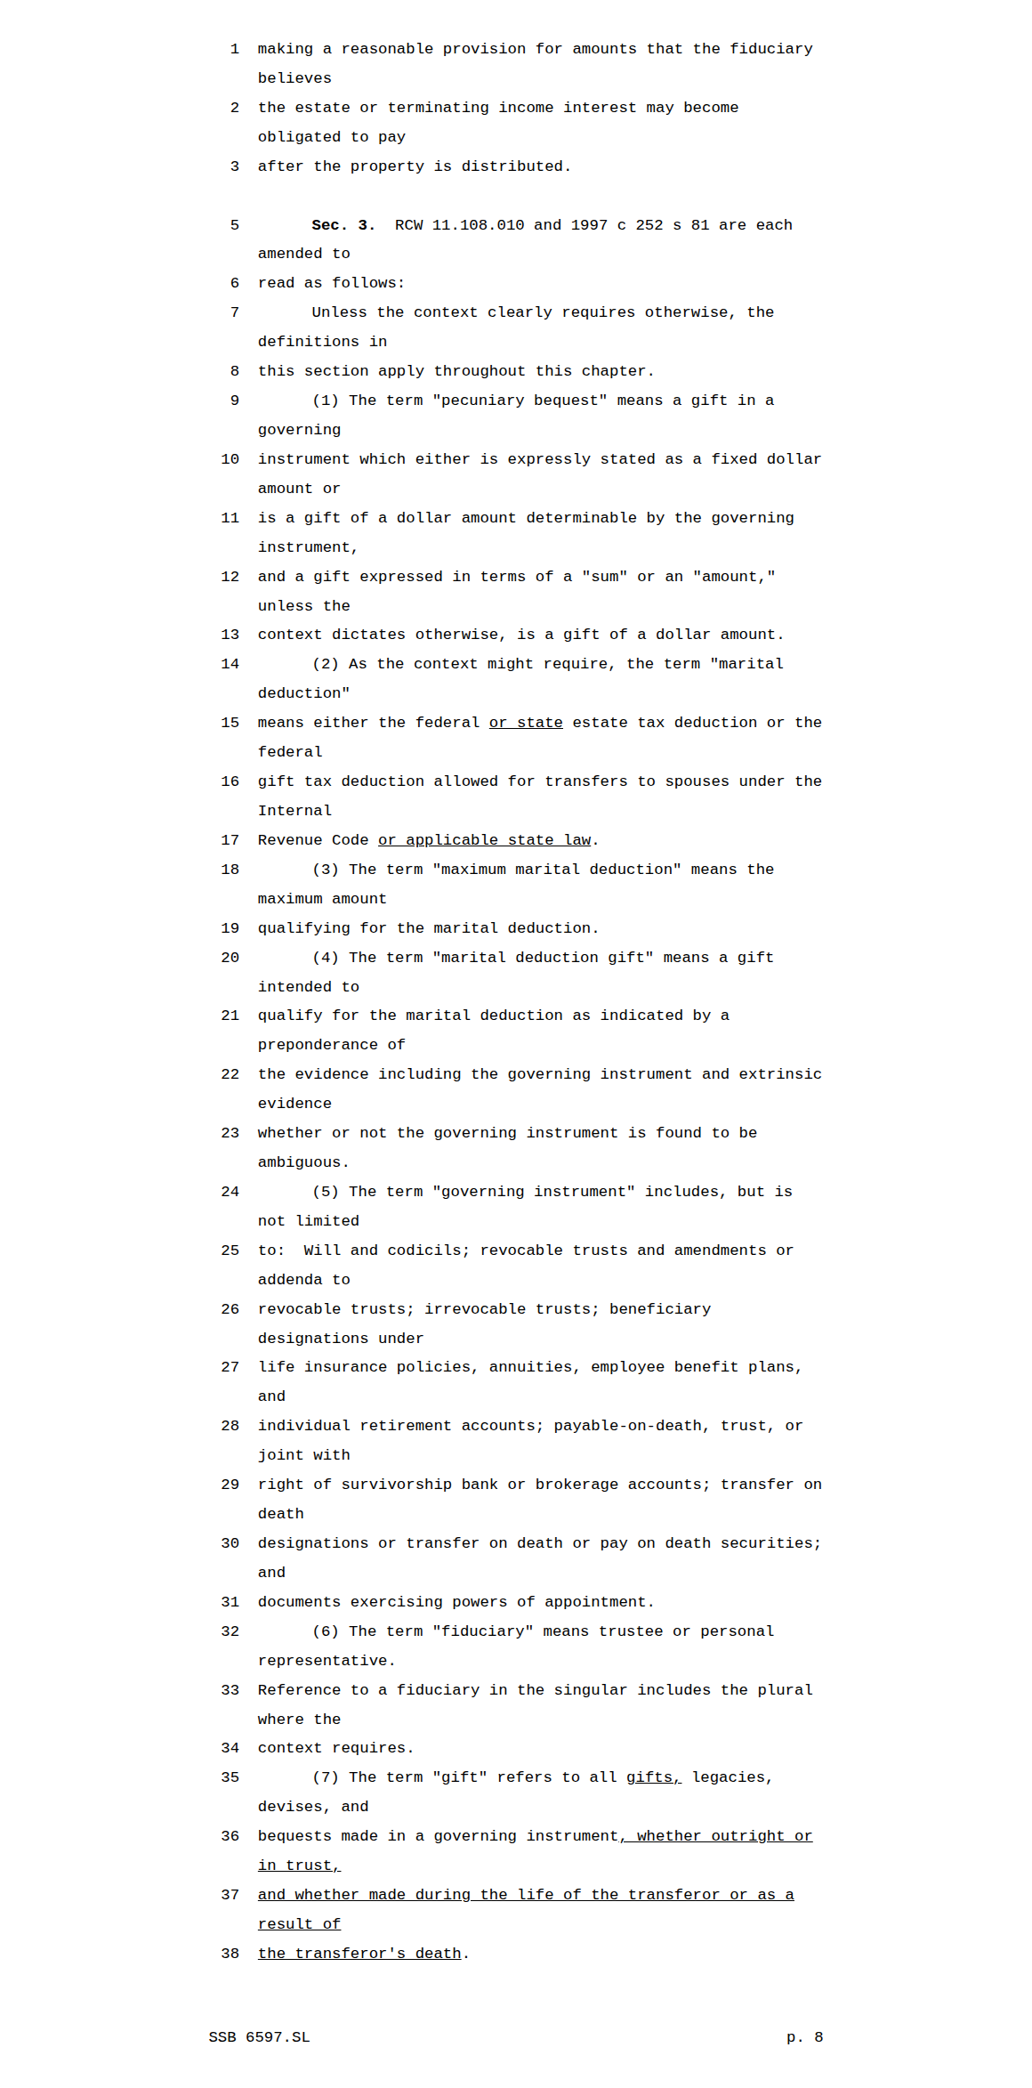making a reasonable provision for amounts that the fiduciary believes
the estate or terminating income interest may become obligated to pay
after the property is distributed.
Sec. 3. RCW 11.108.010 and 1997 c 252 s 81 are each amended to
read as follows:
Unless the context clearly requires otherwise, the definitions in
this section apply throughout this chapter.
(1) The term "pecuniary bequest" means a gift in a governing
instrument which either is expressly stated as a fixed dollar amount or
is a gift of a dollar amount determinable by the governing instrument,
and a gift expressed in terms of a "sum" or an "amount," unless the
context dictates otherwise, is a gift of a dollar amount.
(2) As the context might require, the term "marital deduction"
means either the federal or state estate tax deduction or the federal
gift tax deduction allowed for transfers to spouses under the Internal
Revenue Code or applicable state law.
(3) The term "maximum marital deduction" means the maximum amount
qualifying for the marital deduction.
(4) The term "marital deduction gift" means a gift intended to
qualify for the marital deduction as indicated by a preponderance of
the evidence including the governing instrument and extrinsic evidence
whether or not the governing instrument is found to be ambiguous.
(5) The term "governing instrument" includes, but is not limited
to: Will and codicils; revocable trusts and amendments or addenda to
revocable trusts; irrevocable trusts; beneficiary designations under
life insurance policies, annuities, employee benefit plans, and
individual retirement accounts; payable-on-death, trust, or joint with
right of survivorship bank or brokerage accounts; transfer on death
designations or transfer on death or pay on death securities; and
documents exercising powers of appointment.
(6) The term "fiduciary" means trustee or personal representative.
Reference to a fiduciary in the singular includes the plural where the
context requires.
(7) The term "gift" refers to all gifts, legacies, devises, and
bequests made in a governing instrument, whether outright or in trust,
and whether made during the life of the transferor or as a result of
the transferor's death.
SSB 6597.SL p. 8